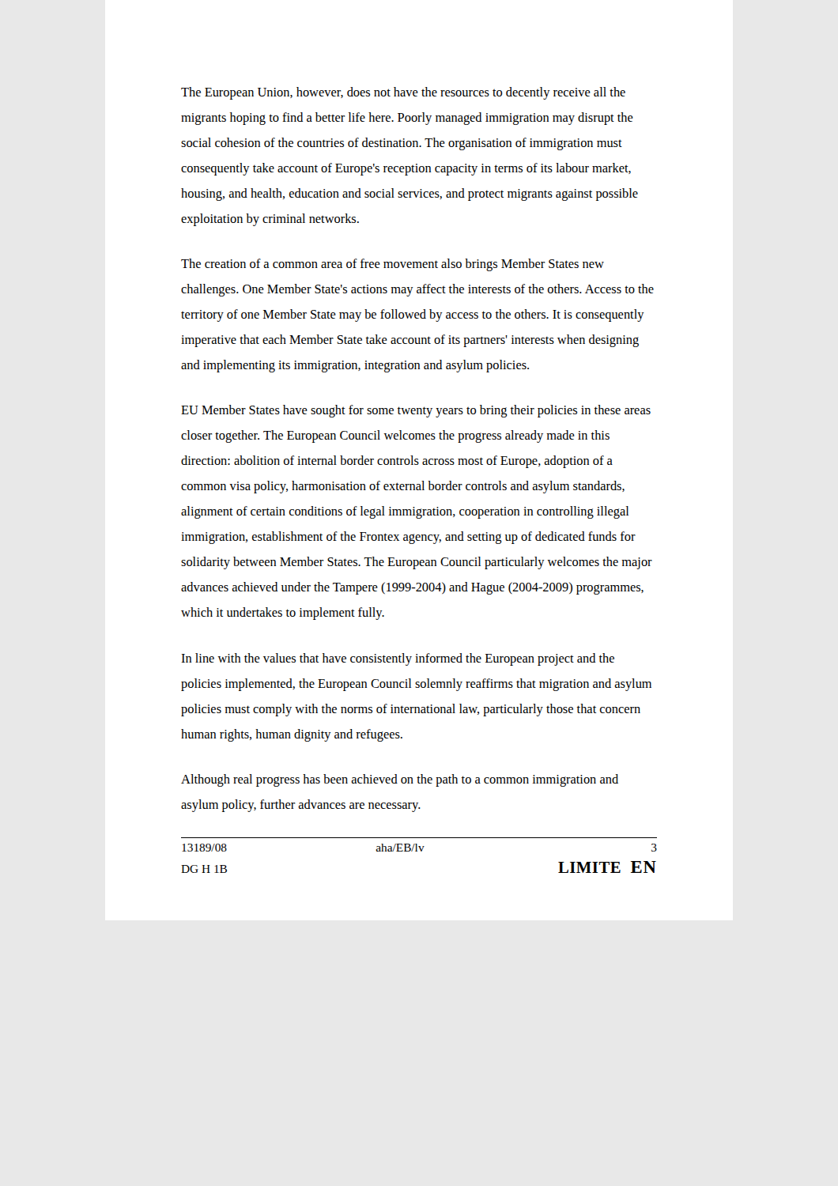The European Union, however, does not have the resources to decently receive all the migrants hoping to find a better life here. Poorly managed immigration may disrupt the social cohesion of the countries of destination. The organisation of immigration must consequently take account of Europe's reception capacity in terms of its labour market, housing, and health, education and social services, and protect migrants against possible exploitation by criminal networks.
The creation of a common area of free movement also brings Member States new challenges. One Member State's actions may affect the interests of the others. Access to the territory of one Member State may be followed by access to the others. It is consequently imperative that each Member State take account of its partners' interests when designing and implementing its immigration, integration and asylum policies.
EU Member States have sought for some twenty years to bring their policies in these areas closer together. The European Council welcomes the progress already made in this direction: abolition of internal border controls across most of Europe, adoption of a common visa policy, harmonisation of external border controls and asylum standards, alignment of certain conditions of legal immigration, cooperation in controlling illegal immigration, establishment of the Frontex agency, and setting up of dedicated funds for solidarity between Member States. The European Council particularly welcomes the major advances achieved under the Tampere (1999-2004) and Hague (2004-2009) programmes, which it undertakes to implement fully.
In line with the values that have consistently informed the European project and the policies implemented, the European Council solemnly reaffirms that migration and asylum policies must comply with the norms of international law, particularly those that concern human rights, human dignity and refugees.
Although real progress has been achieved on the path to a common immigration and asylum policy, further advances are necessary.
13189/08
aha/EB/lv
3
DG H 1B
LIMITE EN